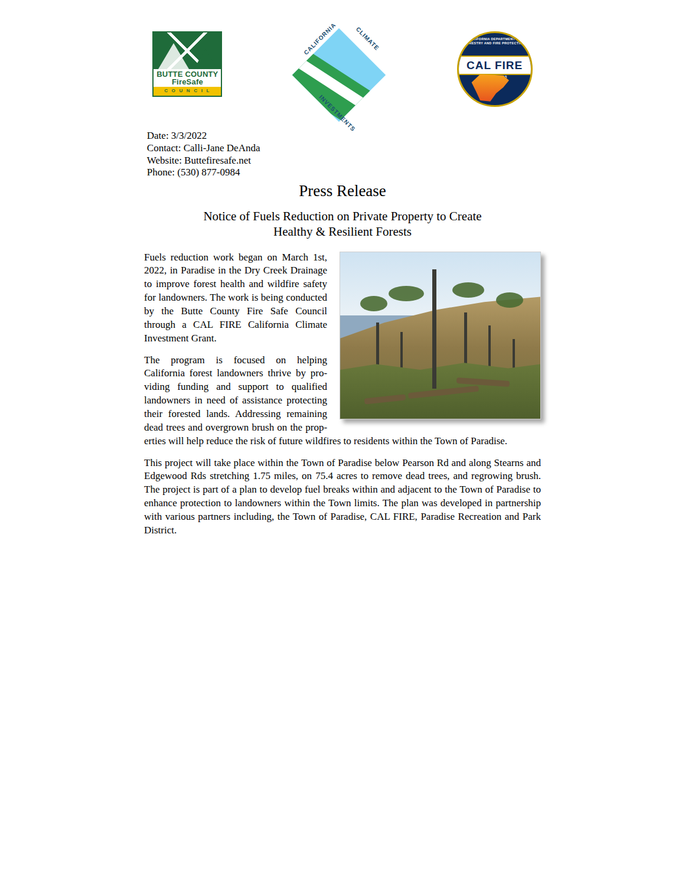BUTTE COUNTY
FireSafe
C O U N C I L
CALIFORNIA CLIMATE
INVESTMENTS
CALIFORNIA DEPARTMENT OF
FORESTRY AND FIRE PROTECTION
CAL FIRE
SINCE 1885
Date: 3/3/2022
Contact: Calli-Jane DeAnda
Website: Buttefiresafe.net
Phone: (530) 877-0984
Press Release
Notice of Fuels Reduction on Private Property to Create
Healthy & Resilient Forests
Fuels reduction work began on March 1st, 2022, in Paradise in the Dry Creek Drainage to improve forest health and wildfire safety for landowners. The work is being conducted by the Butte County Fire Safe Council through a CAL FIRE California Climate Investment Grant.
The program is focused on helping California forest landowners thrive by providing funding and support to qualified landowners in need of assistance protecting their forested lands. Addressing remaining dead trees and overgrown brush on the properties will help reduce the risk of future wildfires to residents within the Town of Paradise.
This project will take place within the Town of Paradise below Pearson Rd and along Stearns and Edgewood Rds stretching 1.75 miles, on 75.4 acres to remove dead trees, and regrowing brush. The project is part of a plan to develop fuel breaks within and adjacent to the Town of Paradise to enhance protection to landowners within the Town limits. The plan was developed in partnership with various partners including, the Town of Paradise, CAL FIRE, Paradise Recreation and Park District.